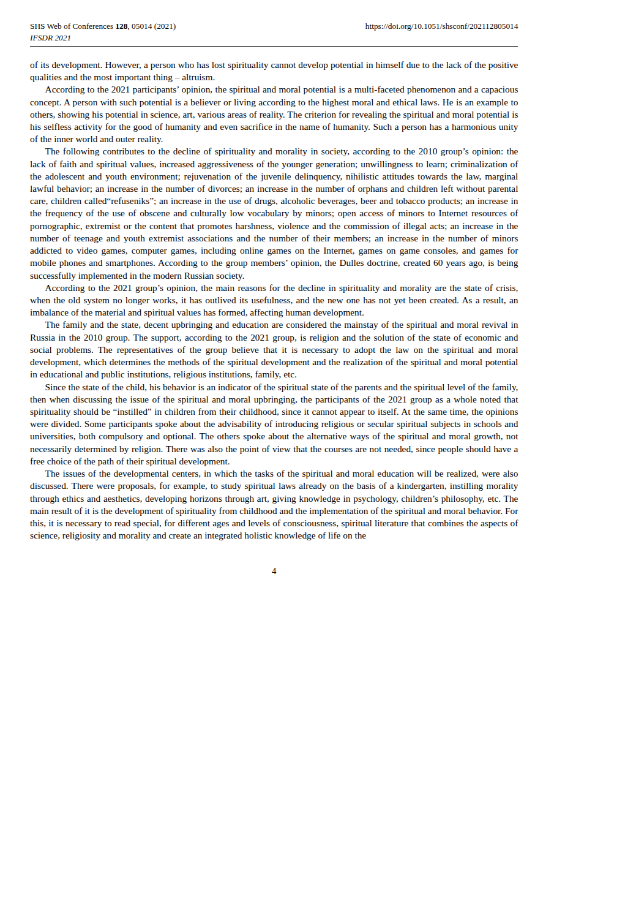SHS Web of Conferences 128, 05014 (2021)
IFSDR 2021
https://doi.org/10.1051/shsconf/202112805014
of its development. However, a person who has lost spirituality cannot develop potential in himself due to the lack of the positive qualities and the most important thing – altruism.
According to the 2021 participants’ opinion, the spiritual and moral potential is a multi-faceted phenomenon and a capacious concept. A person with such potential is a believer or living according to the highest moral and ethical laws. He is an example to others, showing his potential in science, art, various areas of reality. The criterion for revealing the spiritual and moral potential is his selfless activity for the good of humanity and even sacrifice in the name of humanity. Such a person has a harmonious unity of the inner world and outer reality.
The following contributes to the decline of spirituality and morality in society, according to the 2010 group’s opinion: the lack of faith and spiritual values, increased aggressiveness of the younger generation; unwillingness to learn; criminalization of the adolescent and youth environment; rejuvenation of the juvenile delinquency, nihilistic attitudes towards the law, marginal lawful behavior; an increase in the number of divorces; an increase in the number of orphans and children left without parental care, children called“refuseniks”; an increase in the use of drugs, alcoholic beverages, beer and tobacco products; an increase in the frequency of the use of obscene and culturally low vocabulary by minors; open access of minors to Internet resources of pornographic, extremist or the content that promotes harshness, violence and the commission of illegal acts; an increase in the number of teenage and youth extremist associations and the number of their members; an increase in the number of minors addicted to video games, computer games, including online games on the Internet, games on game consoles, and games for mobile phones and smartphones. According to the group members’ opinion, the Dulles doctrine, created 60 years ago, is being successfully implemented in the modern Russian society.
According to the 2021 group’s opinion, the main reasons for the decline in spirituality and morality are the state of crisis, when the old system no longer works, it has outlived its usefulness, and the new one has not yet been created. As a result, an imbalance of the material and spiritual values has formed, affecting human development.
The family and the state, decent upbringing and education are considered the mainstay of the spiritual and moral revival in Russia in the 2010 group. The support, according to the 2021 group, is religion and the solution of the state of economic and social problems. The representatives of the group believe that it is necessary to adopt the law on the spiritual and moral development, which determines the methods of the spiritual development and the realization of the spiritual and moral potential in educational and public institutions, religious institutions, family, etc.
Since the state of the child, his behavior is an indicator of the spiritual state of the parents and the spiritual level of the family, then when discussing the issue of the spiritual and moral upbringing, the participants of the 2021 group as a whole noted that spirituality should be “instilled” in children from their childhood, since it cannot appear to itself. At the same time, the opinions were divided. Some participants spoke about the advisability of introducing religious or secular spiritual subjects in schools and universities, both compulsory and optional. The others spoke about the alternative ways of the spiritual and moral growth, not necessarily determined by religion. There was also the point of view that the courses are not needed, since people should have a free choice of the path of their spiritual development.
The issues of the developmental centers, in which the tasks of the spiritual and moral education will be realized, were also discussed. There were proposals, for example, to study spiritual laws already on the basis of a kindergarten, instilling morality through ethics and aesthetics, developing horizons through art, giving knowledge in psychology, children’s philosophy, etc. The main result of it is the development of spirituality from childhood and the implementation of the spiritual and moral behavior. For this, it is necessary to read special, for different ages and levels of consciousness, spiritual literature that combines the aspects of science, religiosity and morality and create an integrated holistic knowledge of life on the
4